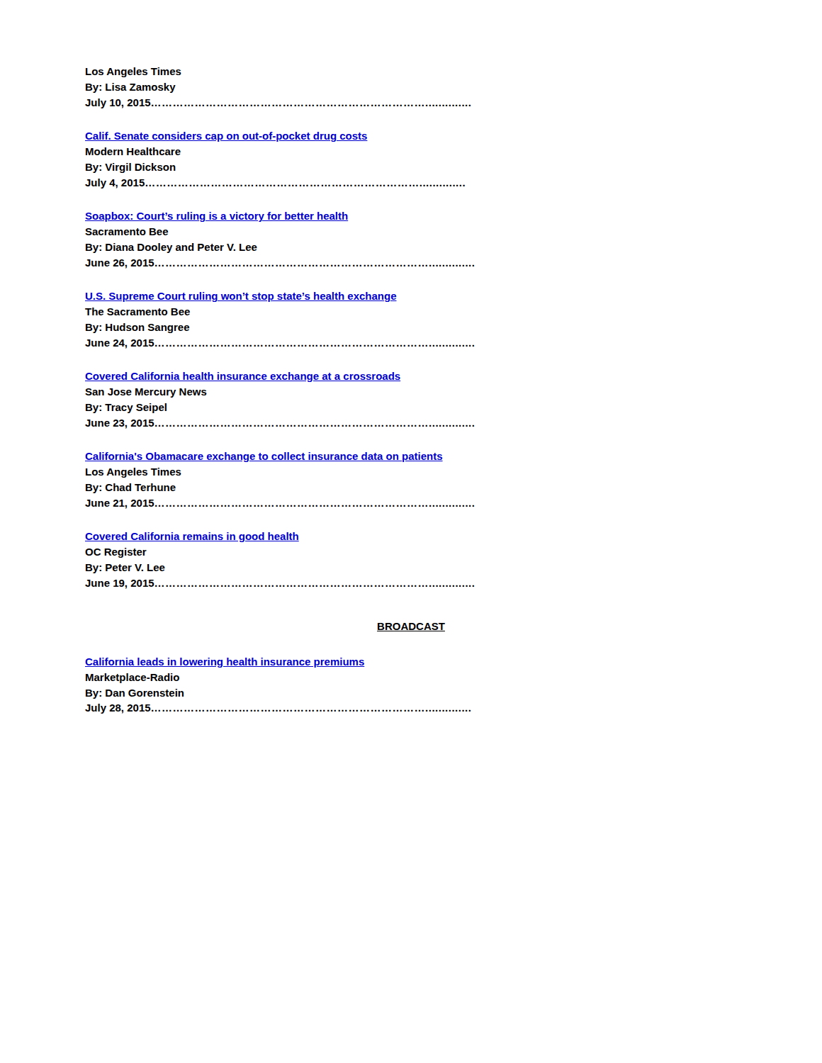Los Angeles Times
By: Lisa Zamosky
July 10, 2015…………………………………………………………………..............
Calif. Senate considers cap on out-of-pocket drug costs
Modern Healthcare
By: Virgil Dickson
July 4, 2015…………………………………………………………………..............
Soapbox: Court’s ruling is a victory for better health
Sacramento Bee
By: Diana Dooley and Peter V. Lee
June 26, 2015…………………………………………………………………..............
U.S. Supreme Court ruling won’t stop state’s health exchange
The Sacramento Bee
By: Hudson Sangree
June 24, 2015…………………………………………………………………..............
Covered California health insurance exchange at a crossroads
San Jose Mercury News
By: Tracy Seipel
June 23, 2015…………………………………………………………………..............
California's Obamacare exchange to collect insurance data on patients
Los Angeles Times
By: Chad Terhune
June 21, 2015…………………………………………………………………..............
Covered California remains in good health
OC Register
By: Peter V. Lee
June 19, 2015…………………………………………………………………..............
BROADCAST
California leads in lowering health insurance premiums
Marketplace-Radio
By: Dan Gorenstein
July 28, 2015…………………………………………………………………..............